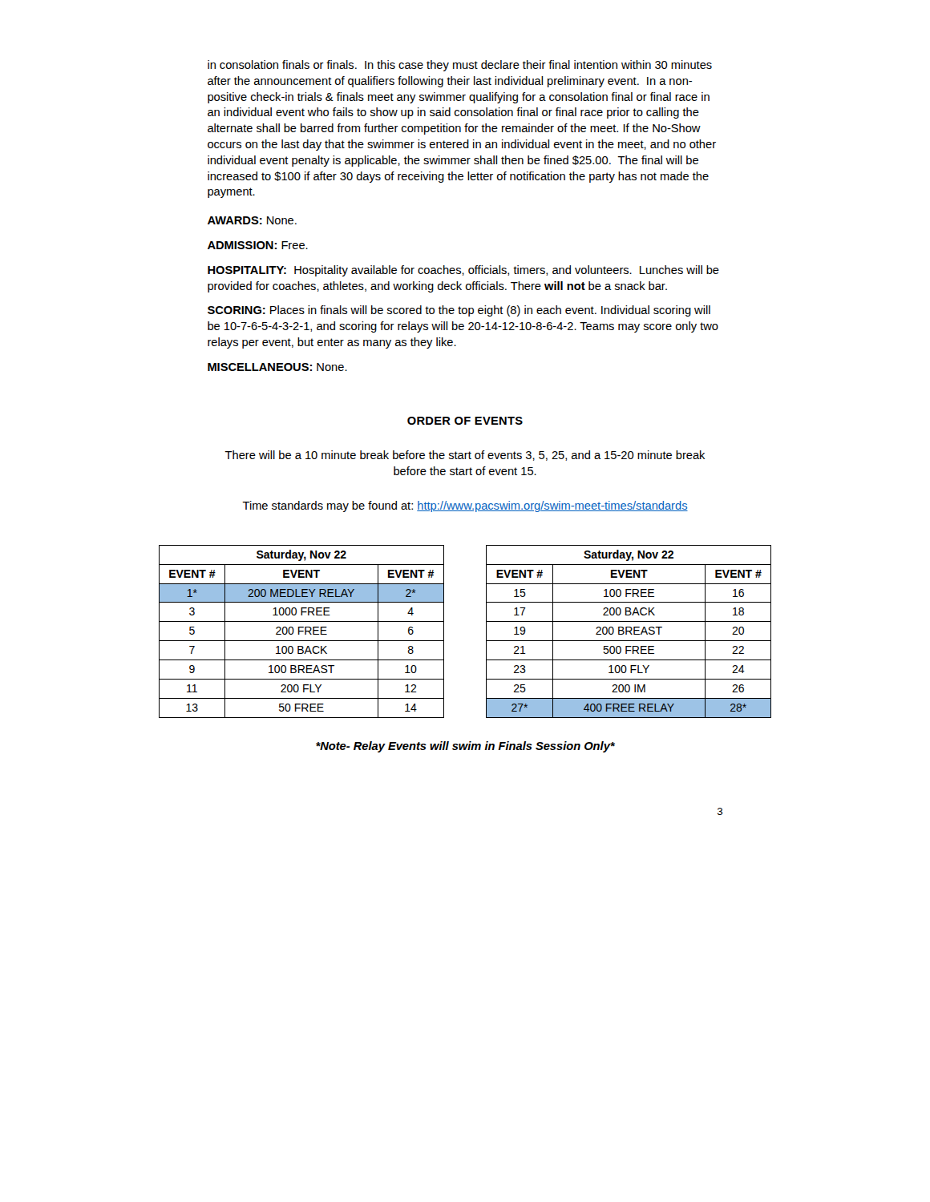in consolation finals or finals. In this case they must declare their final intention within 30 minutes after the announcement of qualifiers following their last individual preliminary event. In a non-positive check-in trials & finals meet any swimmer qualifying for a consolation final or final race in an individual event who fails to show up in said consolation final or final race prior to calling the alternate shall be barred from further competition for the remainder of the meet. If the No-Show occurs on the last day that the swimmer is entered in an individual event in the meet, and no other individual event penalty is applicable, the swimmer shall then be fined $25.00. The final will be increased to $100 if after 30 days of receiving the letter of notification the party has not made the payment.
AWARDS: None.
ADMISSION: Free.
HOSPITALITY: Hospitality available for coaches, officials, timers, and volunteers. Lunches will be provided for coaches, athletes, and working deck officials. There will not be a snack bar.
SCORING: Places in finals will be scored to the top eight (8) in each event. Individual scoring will be 10-7-6-5-4-3-2-1, and scoring for relays will be 20-14-12-10-8-6-4-2. Teams may score only two relays per event, but enter as many as they like.
MISCELLANEOUS: None.
ORDER OF EVENTS
There will be a 10 minute break before the start of events 3, 5, 25, and a 15-20 minute break before the start of event 15.
Time standards may be found at: http://www.pacswim.org/swim-meet-times/standards
| Saturday, Nov 22 |
| --- |
| EVENT # | EVENT | EVENT # |
| 1* | 200 MEDLEY RELAY | 2* |
| 3 | 1000 FREE | 4 |
| 5 | 200 FREE | 6 |
| 7 | 100 BACK | 8 |
| 9 | 100 BREAST | 10 |
| 11 | 200 FLY | 12 |
| 13 | 50 FREE | 14 |
| Saturday, Nov 22 |
| --- |
| EVENT # | EVENT | EVENT # |
| 15 | 100 FREE | 16 |
| 17 | 200 BACK | 18 |
| 19 | 200 BREAST | 20 |
| 21 | 500 FREE | 22 |
| 23 | 100 FLY | 24 |
| 25 | 200 IM | 26 |
| 27* | 400 FREE RELAY | 28* |
*Note- Relay Events will swim in Finals Session Only*
3